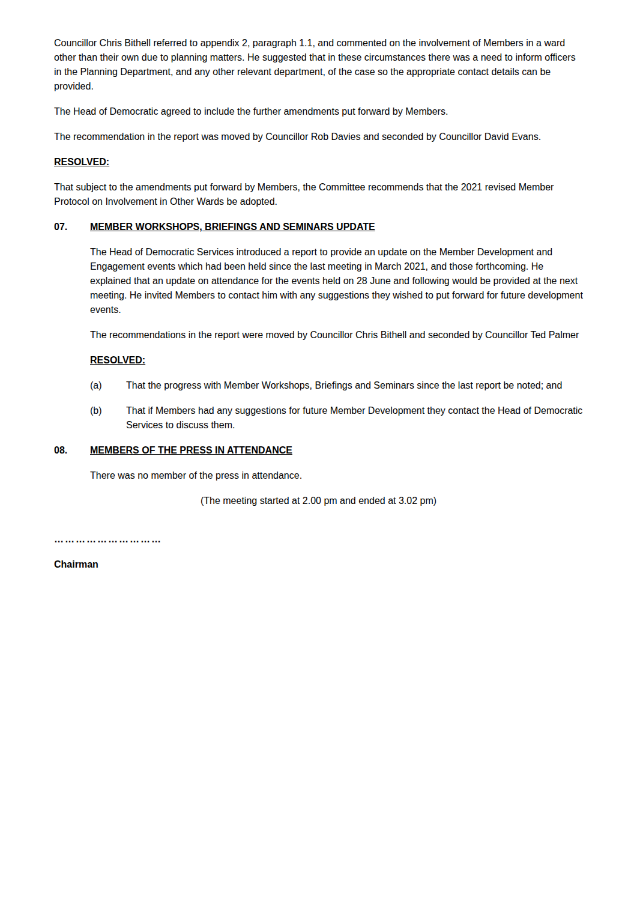Councillor Chris Bithell referred to appendix 2, paragraph 1.1, and commented on the involvement of Members in a ward other than their own due to planning matters. He suggested that in these circumstances there was a need to inform officers in the Planning Department, and any other relevant department, of the case so the appropriate contact details can be provided.
The Head of Democratic agreed to include the further amendments put forward by Members.
The recommendation in the report was moved by Councillor Rob Davies and seconded by Councillor David Evans.
RESOLVED:
That subject to the amendments put forward by Members, the Committee recommends that the 2021 revised Member Protocol on Involvement in Other Wards be adopted.
07. MEMBER WORKSHOPS, BRIEFINGS AND SEMINARS UPDATE
The Head of Democratic Services introduced a report to provide an update on the Member Development and Engagement events which had been held since the last meeting in March 2021, and those forthcoming. He explained that an update on attendance for the events held on 28 June and following would be provided at the next meeting. He invited Members to contact him with any suggestions they wished to put forward for future development events.
The recommendations in the report were moved by Councillor Chris Bithell and seconded by Councillor Ted Palmer
RESOLVED:
(a) That the progress with Member Workshops, Briefings and Seminars since the last report be noted; and
(b) That if Members had any suggestions for future Member Development they contact the Head of Democratic Services to discuss them.
08. MEMBERS OF THE PRESS IN ATTENDANCE
There was no member of the press in attendance.
(The meeting started at 2.00 pm and ended at 3.02 pm)
…………………………
Chairman